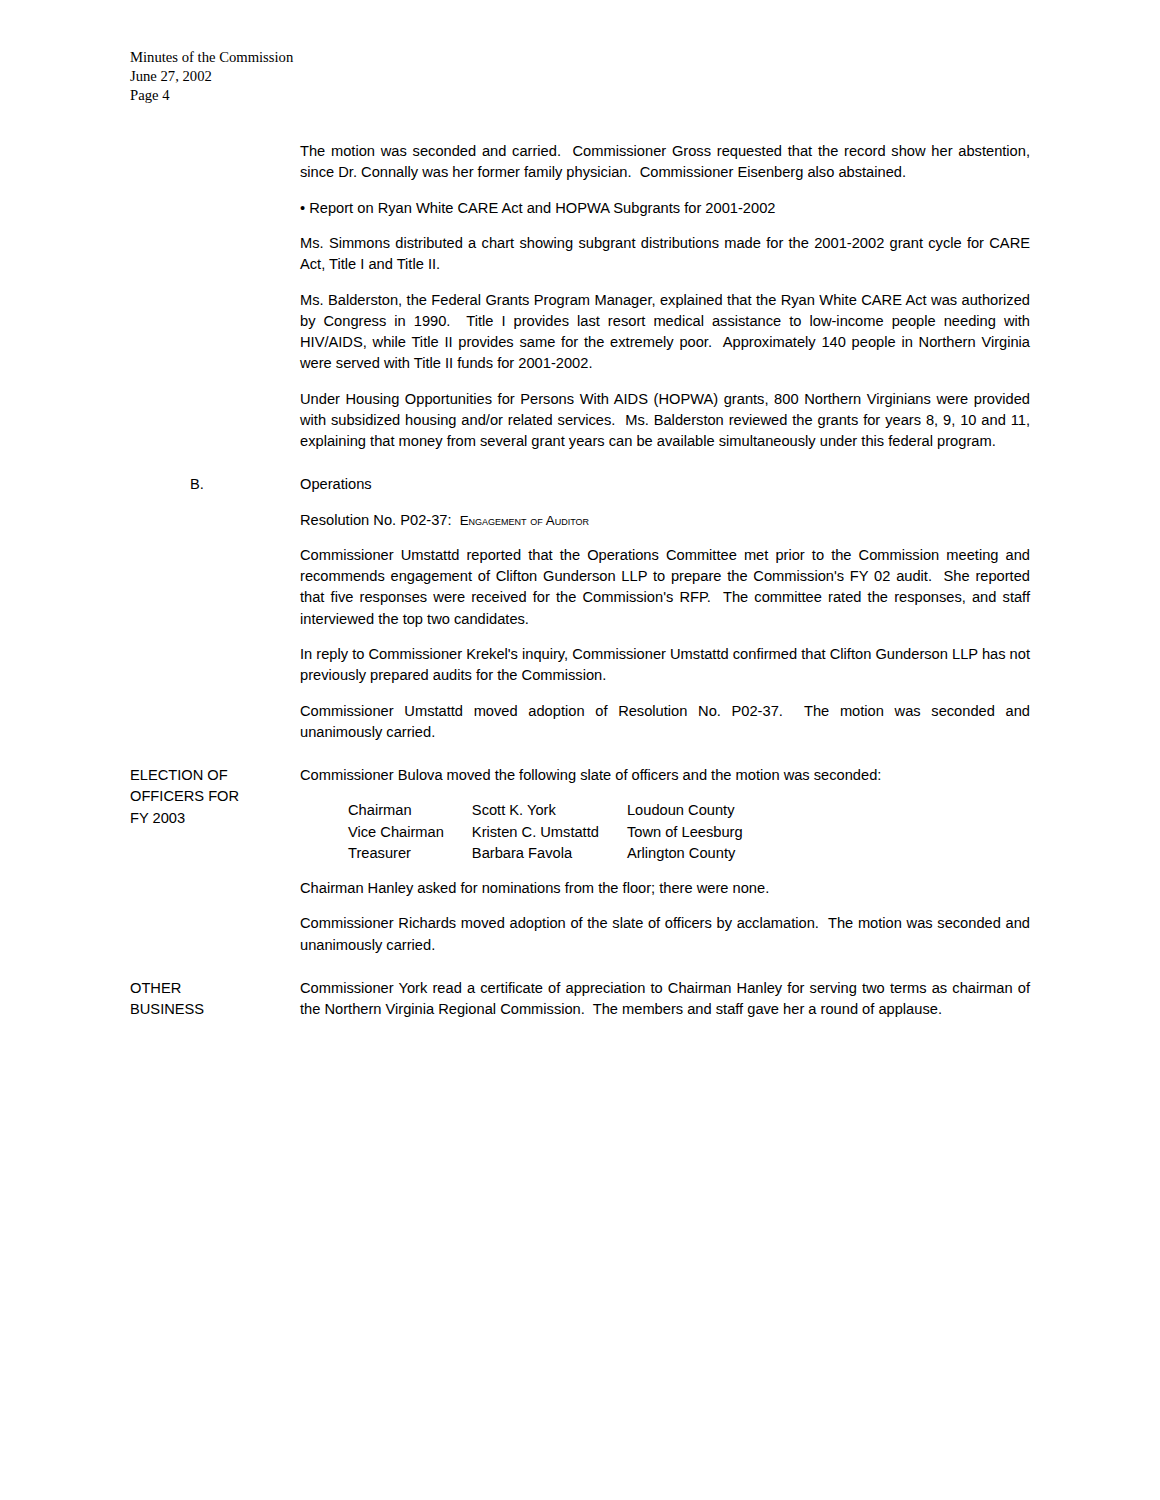Minutes of the Commission
June 27, 2002
Page 4
The motion was seconded and carried. Commissioner Gross requested that the record show her abstention, since Dr. Connally was her former family physician. Commissioner Eisenberg also abstained.
• Report on Ryan White CARE Act and HOPWA Subgrants for 2001-2002
Ms. Simmons distributed a chart showing subgrant distributions made for the 2001-2002 grant cycle for CARE Act, Title I and Title II.
Ms. Balderston, the Federal Grants Program Manager, explained that the Ryan White CARE Act was authorized by Congress in 1990. Title I provides last resort medical assistance to low-income people needing with HIV/AIDS, while Title II provides same for the extremely poor. Approximately 140 people in Northern Virginia were served with Title II funds for 2001-2002.
Under Housing Opportunities for Persons With AIDS (HOPWA) grants, 800 Northern Virginians were provided with subsidized housing and/or related services. Ms. Balderston reviewed the grants for years 8, 9, 10 and 11, explaining that money from several grant years can be available simultaneously under this federal program.
B.
Operations
Resolution No. P02-37: Engagement of Auditor
Commissioner Umstattd reported that the Operations Committee met prior to the Commission meeting and recommends engagement of Clifton Gunderson LLP to prepare the Commission's FY 02 audit. She reported that five responses were received for the Commission's RFP. The committee rated the responses, and staff interviewed the top two candidates.
In reply to Commissioner Krekel's inquiry, Commissioner Umstattd confirmed that Clifton Gunderson LLP has not previously prepared audits for the Commission.
Commissioner Umstattd moved adoption of Resolution No. P02-37. The motion was seconded and unanimously carried.
Election of
Officers for
FY 2003
Commissioner Bulova moved the following slate of officers and the motion was seconded:
| Chairman | Scott K. York | Loudoun County |
| Vice Chairman | Kristen C. Umstattd | Town of Leesburg |
| Treasurer | Barbara Favola | Arlington County |
Chairman Hanley asked for nominations from the floor; there were none.
Commissioner Richards moved adoption of the slate of officers by acclamation. The motion was seconded and unanimously carried.
Other
Business
Commissioner York read a certificate of appreciation to Chairman Hanley for serving two terms as chairman of the Northern Virginia Regional Commission. The members and staff gave her a round of applause.